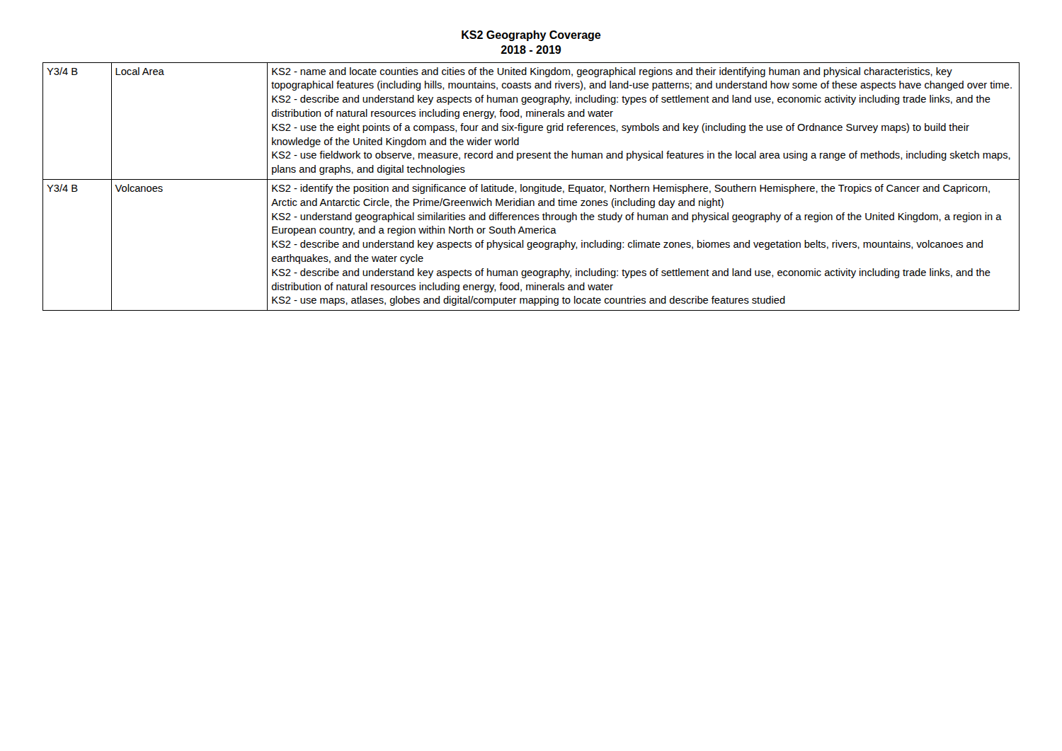KS2 Geography Coverage2018 - 2019
| Y3/4 B | Local Area | KS2 - name and locate counties and cities of the United Kingdom, geographical regions and their identifying human and physical characteristics, key topographical features (including hills, mountains, coasts and rivers), and land-use patterns; and understand how some of these aspects have changed over time. KS2 - describe and understand key aspects of human geography, including: types of settlement and land use, economic activity including trade links, and the distribution of natural resources including energy, food, minerals and water KS2 - use the eight points of a compass, four and six-figure grid references, symbols and key (including the use of Ordnance Survey maps) to build their knowledge of the United Kingdom and the wider world KS2 - use fieldwork to observe, measure, record and present the human and physical features in the local area using a range of methods, including sketch maps, plans and graphs, and digital technologies |
| Y3/4 B | Volcanoes | KS2 - identify the position and significance of latitude, longitude, Equator, Northern Hemisphere, Southern Hemisphere, the Tropics of Cancer and Capricorn, Arctic and Antarctic Circle, the Prime/Greenwich Meridian and time zones (including day and night) KS2 - understand geographical similarities and differences through the study of human and physical geography of a region of the United Kingdom, a region in a European country, and a region within North or South America KS2 - describe and understand key aspects of physical geography, including: climate zones, biomes and vegetation belts, rivers, mountains, volcanoes and earthquakes, and the water cycle KS2 - describe and understand key aspects of human geography, including: types of settlement and land use, economic activity including trade links, and the distribution of natural resources including energy, food, minerals and water KS2 - use maps, atlases, globes and digital/computer mapping to locate countries and describe features studied |